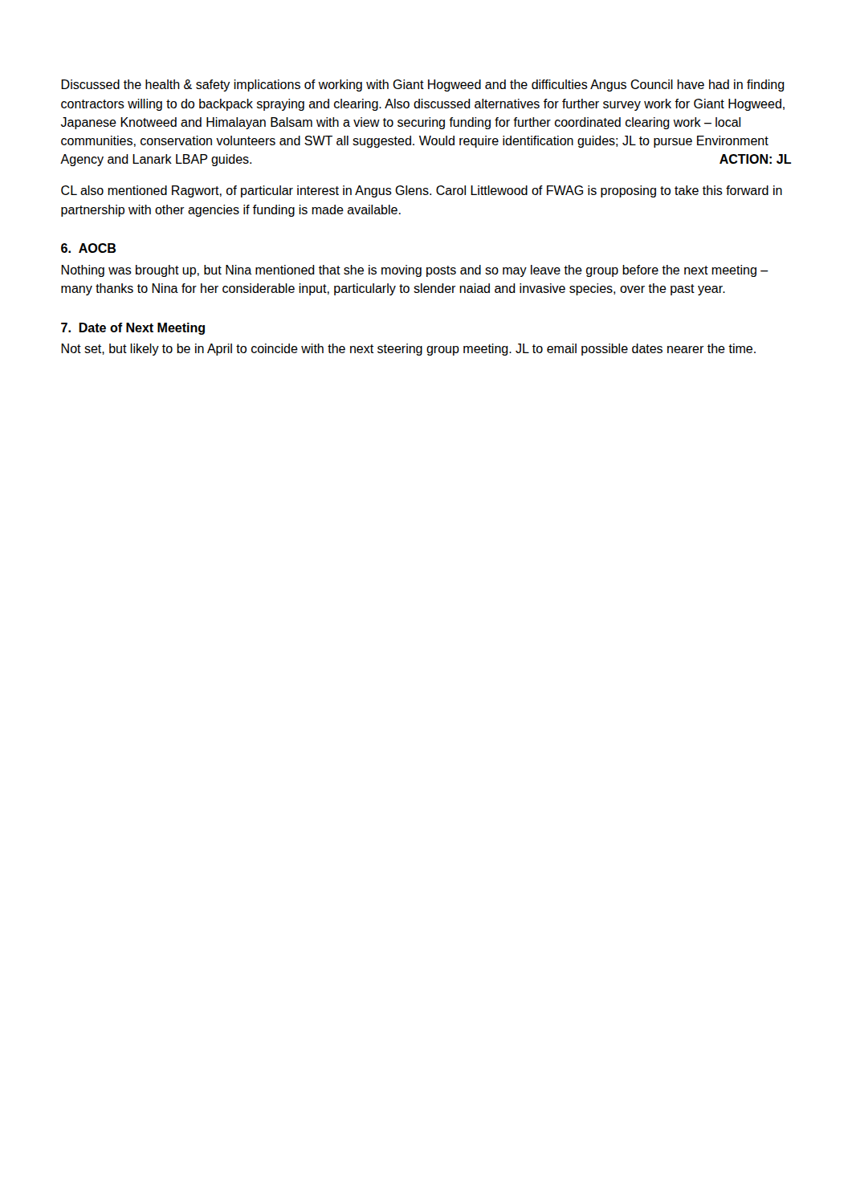Discussed the health & safety implications of working with Giant Hogweed and the difficulties Angus Council have had in finding contractors willing to do backpack spraying and clearing. Also discussed alternatives for further survey work for Giant Hogweed, Japanese Knotweed and Himalayan Balsam with a view to securing funding for further coordinated clearing work – local communities, conservation volunteers and SWT all suggested. Would require identification guides; JL to pursue Environment Agency and Lanark LBAP guides. ACTION: JL
CL also mentioned Ragwort, of particular interest in Angus Glens. Carol Littlewood of FWAG is proposing to take this forward in partnership with other agencies if funding is made available.
6. AOCB
Nothing was brought up, but Nina mentioned that she is moving posts and so may leave the group before the next meeting – many thanks to Nina for her considerable input, particularly to slender naiad and invasive species, over the past year.
7. Date of Next Meeting
Not set, but likely to be in April to coincide with the next steering group meeting. JL to email possible dates nearer the time.